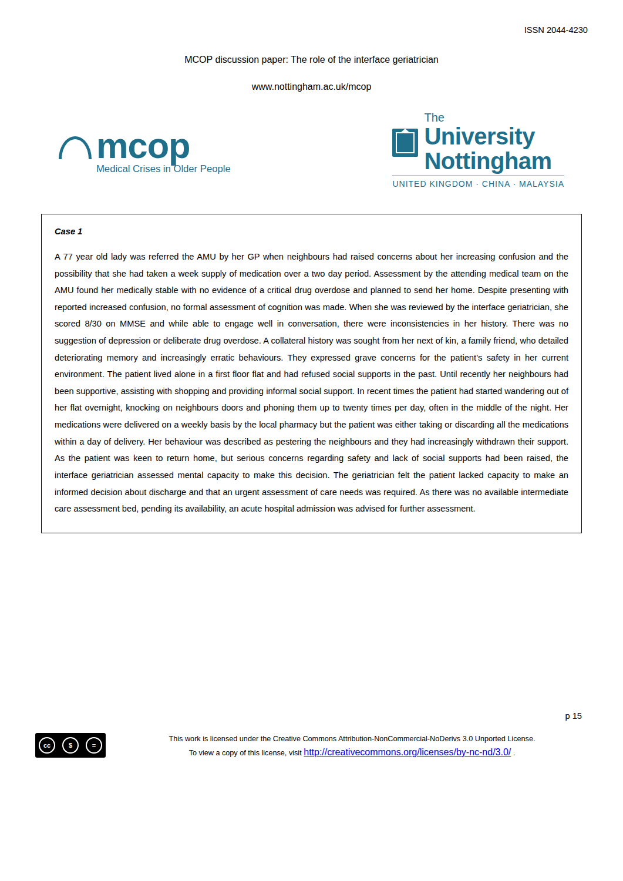ISSN 2044-4230
MCOP discussion paper: The role of the interface geriatrician
www.nottingham.ac.uk/mcop
mcop
Medical Crises in Older People
The
University
Nottingham
UNITED KINGDOM · CHINA · MALAYSIA
Case 1
A 77 year old lady was referred the AMU by her GP when neighbours had raised concerns about her increasing confusion and the possibility that she had taken a week supply of medication over a two day period. Assessment by the attending medical team on the AMU found her medically stable with no evidence of a critical drug overdose and planned to send her home. Despite presenting with reported increased confusion, no formal assessment of cognition was made. When she was reviewed by the interface geriatrician, she scored 8/30 on MMSE and while able to engage well in conversation, there were inconsistencies in her history. There was no suggestion of depression or deliberate drug overdose. A collateral history was sought from her next of kin, a family friend, who detailed deteriorating memory and increasingly erratic behaviours. They expressed grave concerns for the patient’s safety in her current environment. The patient lived alone in a first floor flat and had refused social supports in the past. Until recently her neighbours had been supportive, assisting with shopping and providing informal social support. In recent times the patient had started wandering out of her flat overnight, knocking on neighbours doors and phoning them up to twenty times per day, often in the middle of the night. Her medications were delivered on a weekly basis by the local pharmacy but the patient was either taking or discarding all the medications within a day of delivery. Her behaviour was described as pestering the neighbours and they had increasingly withdrawn their support. As the patient was keen to return home, but serious concerns regarding safety and lack of social supports had been raised, the interface geriatrician assessed mental capacity to make this decision. The geriatrician felt the patient lacked capacity to make an informed decision about discharge and that an urgent assessment of care needs was required. As there was no available intermediate care assessment bed, pending its availability, an acute hospital admission was advised for further assessment.
p 15
cc
$
=
BY NC ND
This work is licensed under the Creative Commons Attribution-NonCommercial-NoDerivs 3.0 Unported License.
To view a copy of this license, visit http://creativecommons.org/licenses/by-nc-nd/3.0/ .